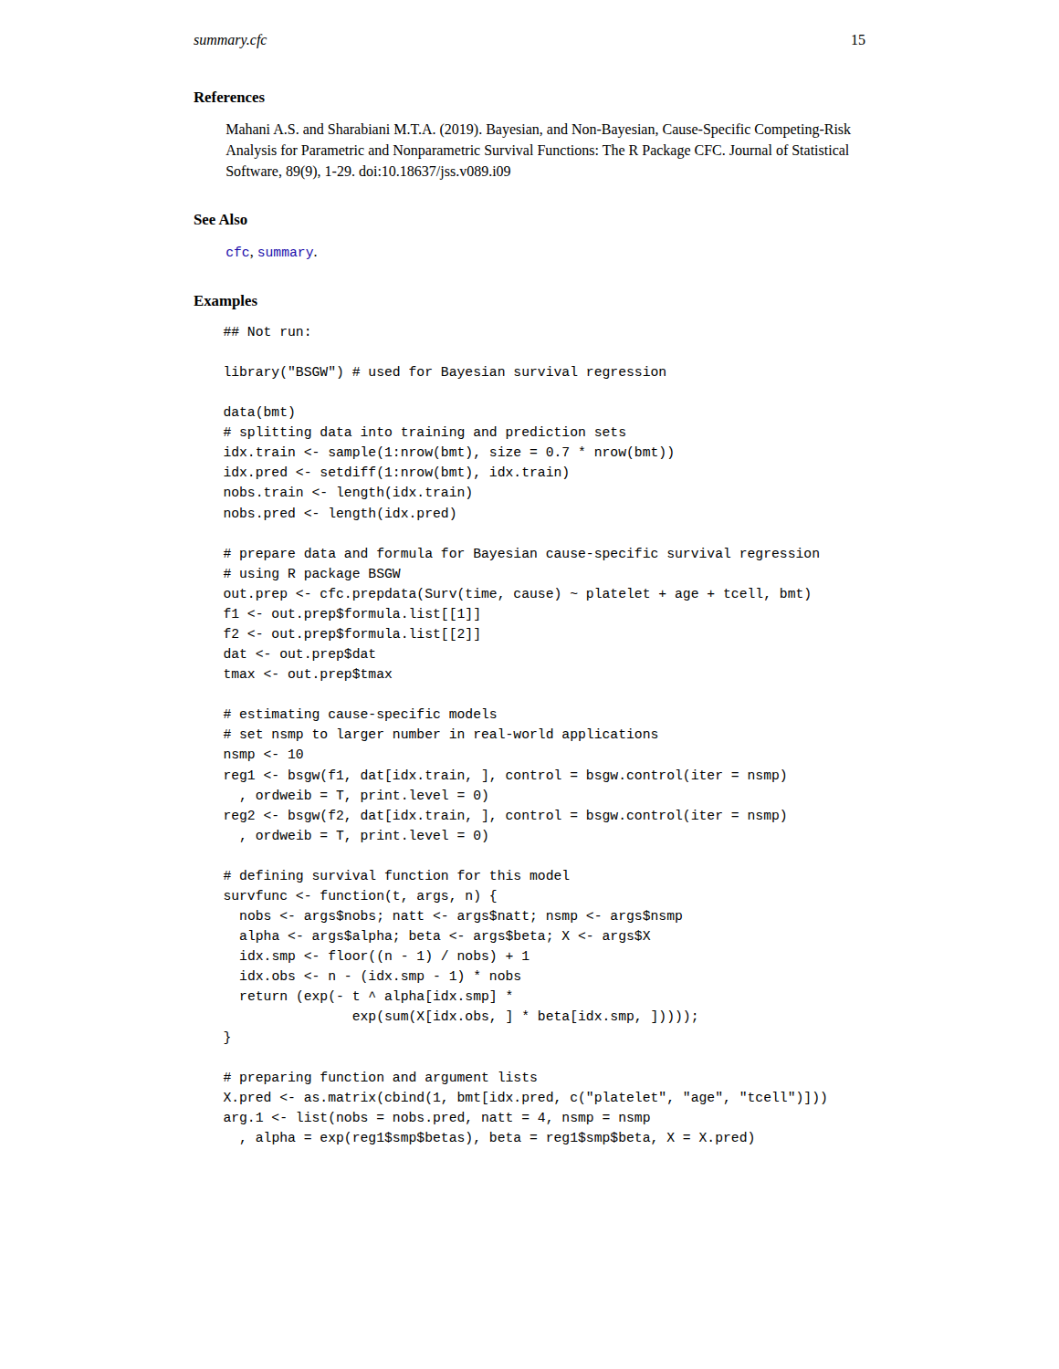summary.cfc 15
References
Mahani A.S. and Sharabiani M.T.A. (2019). Bayesian, and Non-Bayesian, Cause-Specific Competing-Risk Analysis for Parametric and Nonparametric Survival Functions: The R Package CFC. Journal of Statistical Software, 89(9), 1-29. doi:10.18637/jss.v089.i09
See Also
cfc, summary.
Examples
## Not run: 

library("BSGW") # used for Bayesian survival regression

data(bmt)
# splitting data into training and prediction sets
idx.train <- sample(1:nrow(bmt), size = 0.7 * nrow(bmt))
idx.pred <- setdiff(1:nrow(bmt), idx.train)
nobs.train <- length(idx.train)
nobs.pred <- length(idx.pred)

# prepare data and formula for Bayesian cause-specific survival regression
# using R package BSGW
out.prep <- cfc.prepdata(Surv(time, cause) ~ platelet + age + tcell, bmt)
f1 <- out.prep$formula.list[[1]]
f2 <- out.prep$formula.list[[2]]
dat <- out.prep$dat
tmax <- out.prep$tmax

# estimating cause-specific models
# set nsmp to larger number in real-world applications
nsmp <- 10
reg1 <- bsgw(f1, dat[idx.train, ], control = bsgw.control(iter = nsmp)
  , ordweib = T, print.level = 0)
reg2 <- bsgw(f2, dat[idx.train, ], control = bsgw.control(iter = nsmp)
  , ordweib = T, print.level = 0)

# defining survival function for this model
survfunc <- function(t, args, n) {
  nobs <- args$nobs; natt <- args$natt; nsmp <- args$nsmp
  alpha <- args$alpha; beta <- args$beta; X <- args$X
  idx.smp <- floor((n - 1) / nobs) + 1
  idx.obs <- n - (idx.smp - 1) * nobs
  return (exp(- t ^ alpha[idx.smp] *
                exp(sum(X[idx.obs, ] * beta[idx.smp, ]))));
}

# preparing function and argument lists
X.pred <- as.matrix(cbind(1, bmt[idx.pred, c("platelet", "age", "tcell")]))
arg.1 <- list(nobs = nobs.pred, natt = 4, nsmp = nsmp
  , alpha = exp(reg1$smp$betas), beta = reg1$smp$beta, X = X.pred)